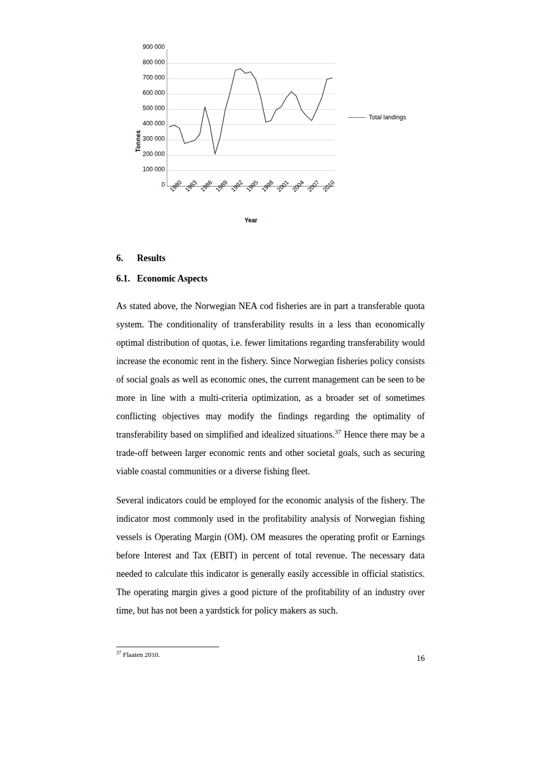Tonnes
900 000 800 000 700 000 600 000 500 000 400 000 300 000 200 000 100 000 0
1980 1983 1986 1989 1992 1995 1998 2001 2004 2007 2010
Year
Total landings
6. Results
6.1. Economic Aspects
As stated above, the Norwegian NEA cod fisheries are in part a transferable quota system. The conditionality of transferability results in a less than economically optimal distribution of quotas, i.e. fewer limitations regarding transferability would increase the economic rent in the fishery. Since Norwegian fisheries policy consists of social goals as well as economic ones, the current management can be seen to be more in line with a multi-criteria optimization, as a broader set of sometimes conflicting objectives may modify the findings regarding the optimality of transferability based on simplified and idealized situations.37 Hence there may be a trade-off between larger economic rents and other societal goals, such as securing viable coastal communities or a diverse fishing fleet.
Several indicators could be employed for the economic analysis of the fishery. The indicator most commonly used in the profitability analysis of Norwegian fishing vessels is Operating Margin (OM). OM measures the operating profit or Earnings before Interest and Tax (EBIT) in percent of total revenue. The necessary data needed to calculate this indicator is generally easily accessible in official statistics. The operating margin gives a good picture of the profitability of an industry over time, but has not been a yardstick for policy makers as such.
37 Flaaten 2010.
16